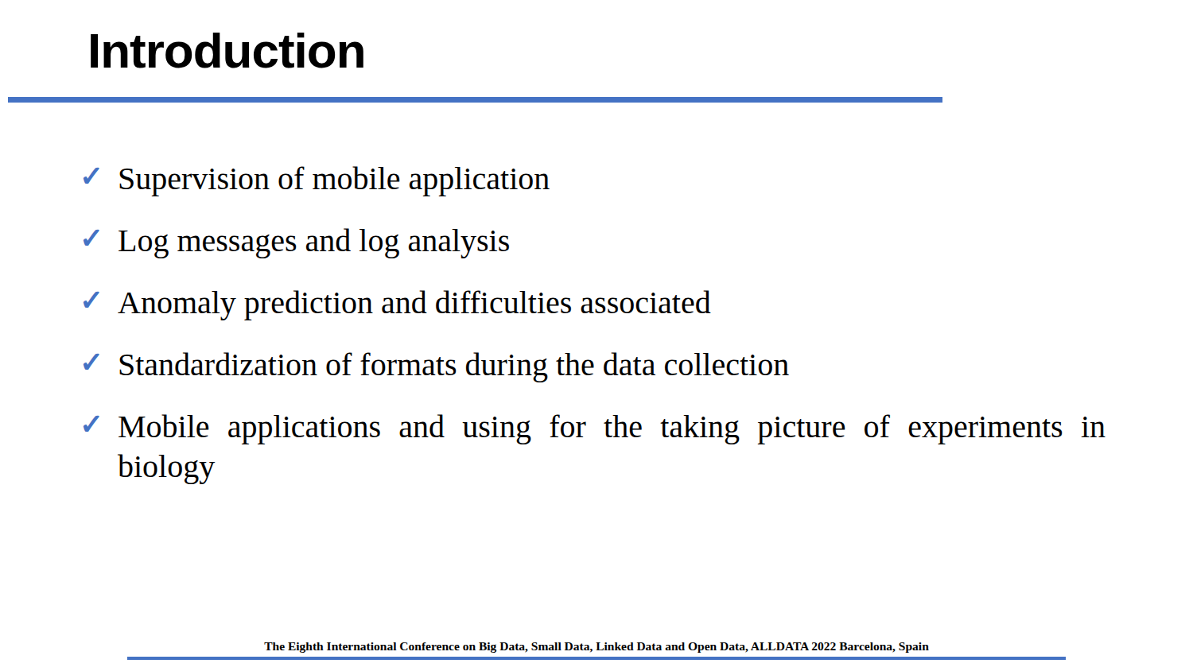Introduction
Supervision of mobile application
Log messages and log analysis
Anomaly prediction and difficulties associated
Standardization of formats during the data collection
Mobile applications and using for the taking picture of experiments in biology
The Eighth International Conference on Big Data, Small Data, Linked Data and Open Data, ALLDATA 2022 Barcelona, Spain